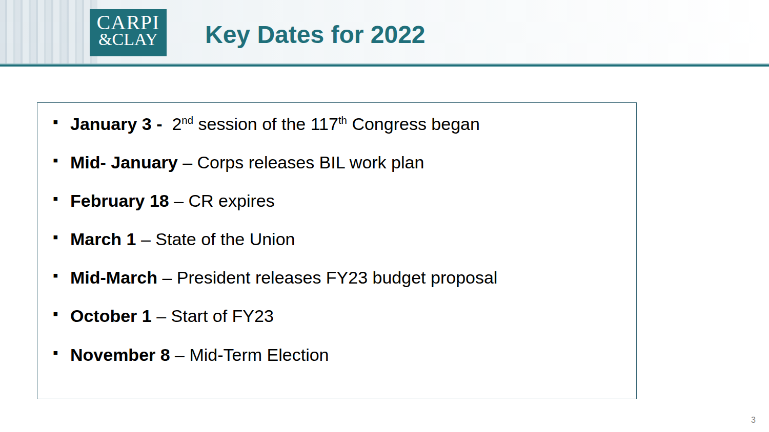CARPI &CLAY
Key Dates for 2022
January 3 - 2nd session of the 117th Congress began
Mid- January – Corps releases BIL work plan
February 18 – CR expires
March 1 – State of the Union
Mid-March – President releases FY23 budget proposal
October 1 – Start of FY23
November 8 – Mid-Term Election
3